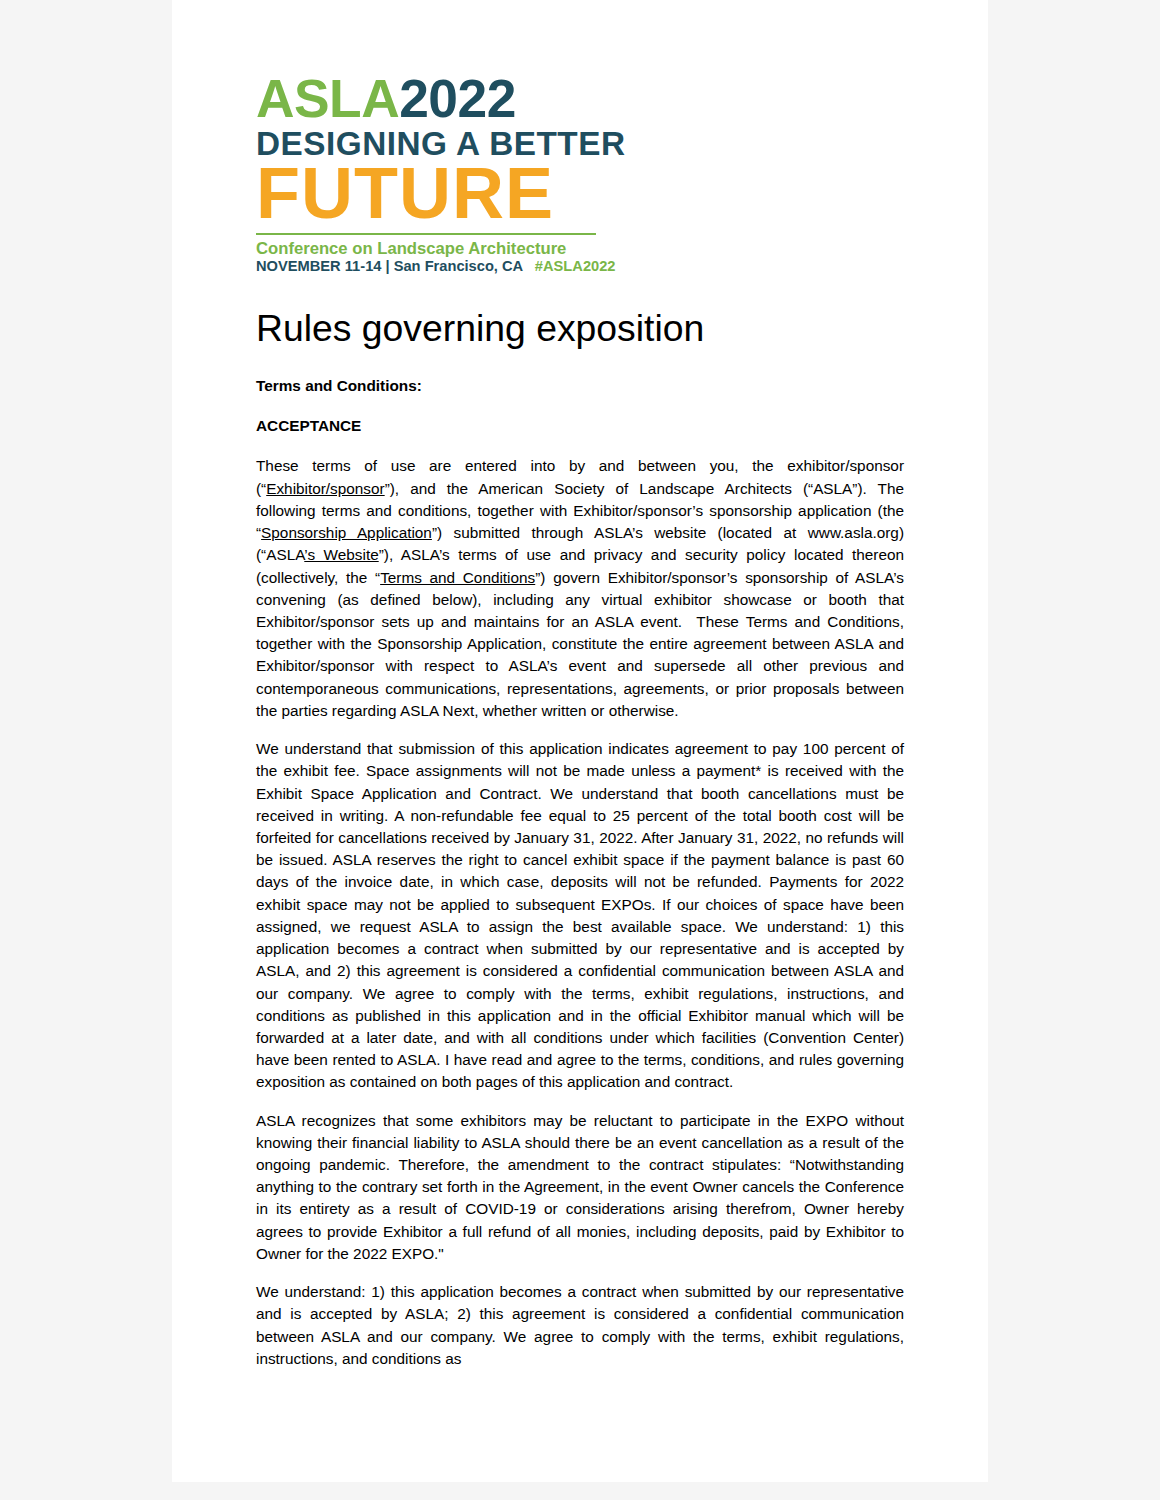ASLA 2022
DESIGNING A BETTER
FUTURE
Conference on Landscape Architecture
NOVEMBER 11-14 | San Francisco, CA #ASLA2022
Rules governing exposition
Terms and Conditions:
ACCEPTANCE
These terms of use are entered into by and between you, the exhibitor/sponsor (“Exhibitor/sponsor”), and the American Society of Landscape Architects (“ASLA”). The following terms and conditions, together with Exhibitor/sponsor’s sponsorship application (the “Sponsorship Application”) submitted through ASLA’s website (located at www.asla.org) (“ASLA’s Website”), ASLA’s terms of use and privacy and security policy located thereon (collectively, the “Terms and Conditions”) govern Exhibitor/sponsor’s sponsorship of ASLA’s convening (as defined below), including any virtual exhibitor showcase or booth that Exhibitor/sponsor sets up and maintains for an ASLA event. These Terms and Conditions, together with the Sponsorship Application, constitute the entire agreement between ASLA and Exhibitor/sponsor with respect to ASLA’s event and supersede all other previous and contemporaneous communications, representations, agreements, or prior proposals between the parties regarding ASLA Next, whether written or otherwise.
We understand that submission of this application indicates agreement to pay 100 percent of the exhibit fee. Space assignments will not be made unless a payment* is received with the Exhibit Space Application and Contract. We understand that booth cancellations must be received in writing. A non-refundable fee equal to 25 percent of the total booth cost will be forfeited for cancellations received by January 31, 2022. After January 31, 2022, no refunds will be issued. ASLA reserves the right to cancel exhibit space if the payment balance is past 60 days of the invoice date, in which case, deposits will not be refunded. Payments for 2022 exhibit space may not be applied to subsequent EXPOs. If our choices of space have been assigned, we request ASLA to assign the best available space. We understand: 1) this application becomes a contract when submitted by our representative and is accepted by ASLA, and 2) this agreement is considered a confidential communication between ASLA and our company. We agree to comply with the terms, exhibit regulations, instructions, and conditions as published in this application and in the official Exhibitor manual which will be forwarded at a later date, and with all conditions under which facilities (Convention Center) have been rented to ASLA. I have read and agree to the terms, conditions, and rules governing exposition as contained on both pages of this application and contract.
ASLA recognizes that some exhibitors may be reluctant to participate in the EXPO without knowing their financial liability to ASLA should there be an event cancellation as a result of the ongoing pandemic. Therefore, the amendment to the contract stipulates: “Notwithstanding anything to the contrary set forth in the Agreement, in the event Owner cancels the Conference in its entirety as a result of COVID-19 or considerations arising therefrom, Owner hereby agrees to provide Exhibitor a full refund of all monies, including deposits, paid by Exhibitor to Owner for the 2022 EXPO."
We understand: 1) this application becomes a contract when submitted by our representative and is accepted by ASLA; 2) this agreement is considered a confidential communication between ASLA and our company. We agree to comply with the terms, exhibit regulations, instructions, and conditions as